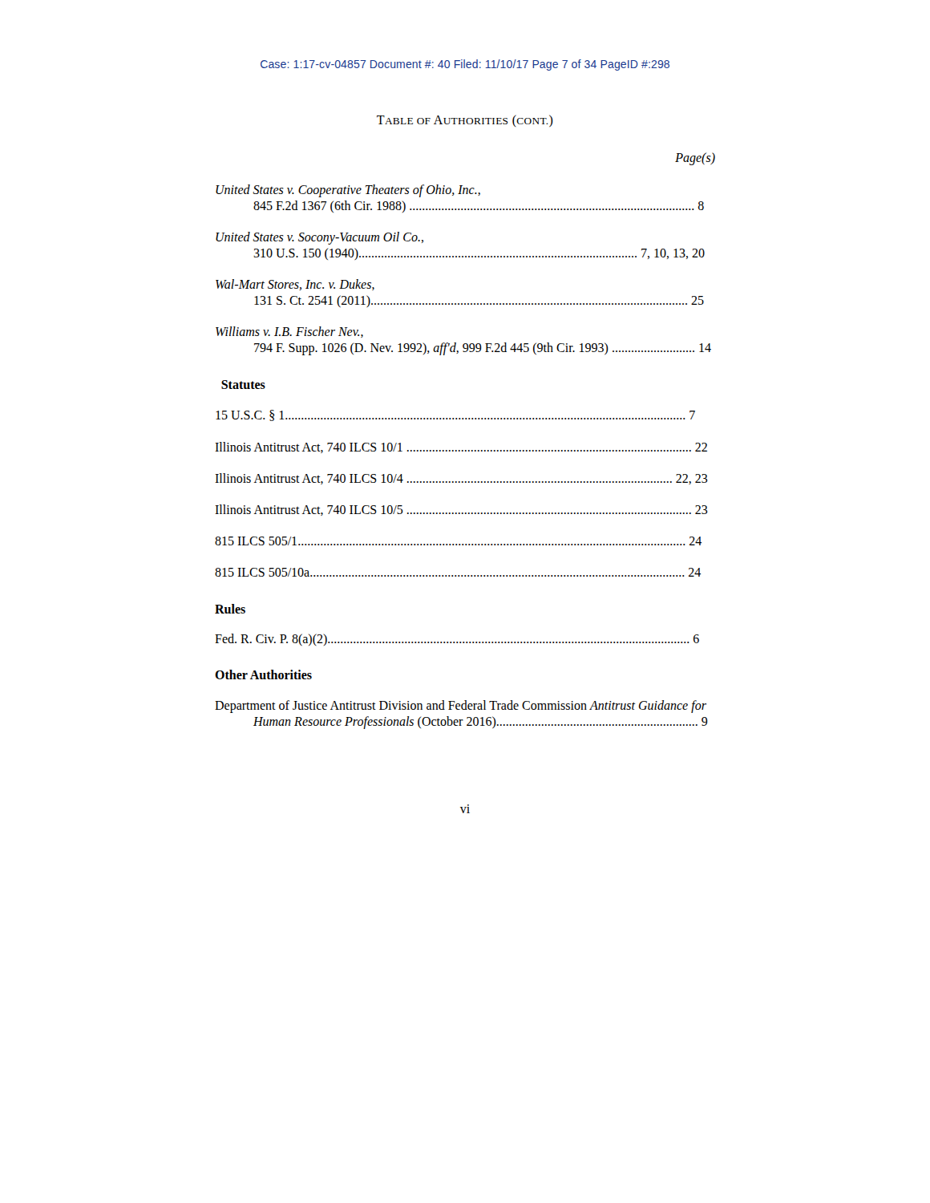Case: 1:17-cv-04857 Document #: 40 Filed: 11/10/17 Page 7 of 34 PageID #:298
TABLE OF AUTHORITIES (CONT.)
Page(s)
United States v. Cooperative Theaters of Ohio, Inc., 845 F.2d 1367 (6th Cir. 1988) ......................................................................................... 8
United States v. Socony-Vacuum Oil Co., 310 U.S. 150 (1940)....................................................................................... 7, 10, 13, 20
Wal-Mart Stores, Inc. v. Dukes, 131 S. Ct. 2541 (2011)................................................................................................... 25
Williams v. I.B. Fischer Nev., 794 F. Supp. 1026 (D. Nev. 1992), aff'd, 999 F.2d 445 (9th Cir. 1993) .......................... 14
Statutes
15 U.S.C. § 1............................................................................................................................. 7
Illinois Antitrust Act, 740 ILCS 10/1 ......................................................................................... 22
Illinois Antitrust Act, 740 ILCS 10/4 ................................................................................... 22, 23
Illinois Antitrust Act, 740 ILCS 10/5 ......................................................................................... 23
815 ILCS 505/1......................................................................................................................... 24
815 ILCS 505/10a..................................................................................................................... 24
Rules
Fed. R. Civ. P. 8(a)(2)................................................................................................................. 6
Other Authorities
Department of Justice Antitrust Division and Federal Trade Commission Antitrust Guidance for Human Resource Professionals (October 2016)............................................................... 9
vi